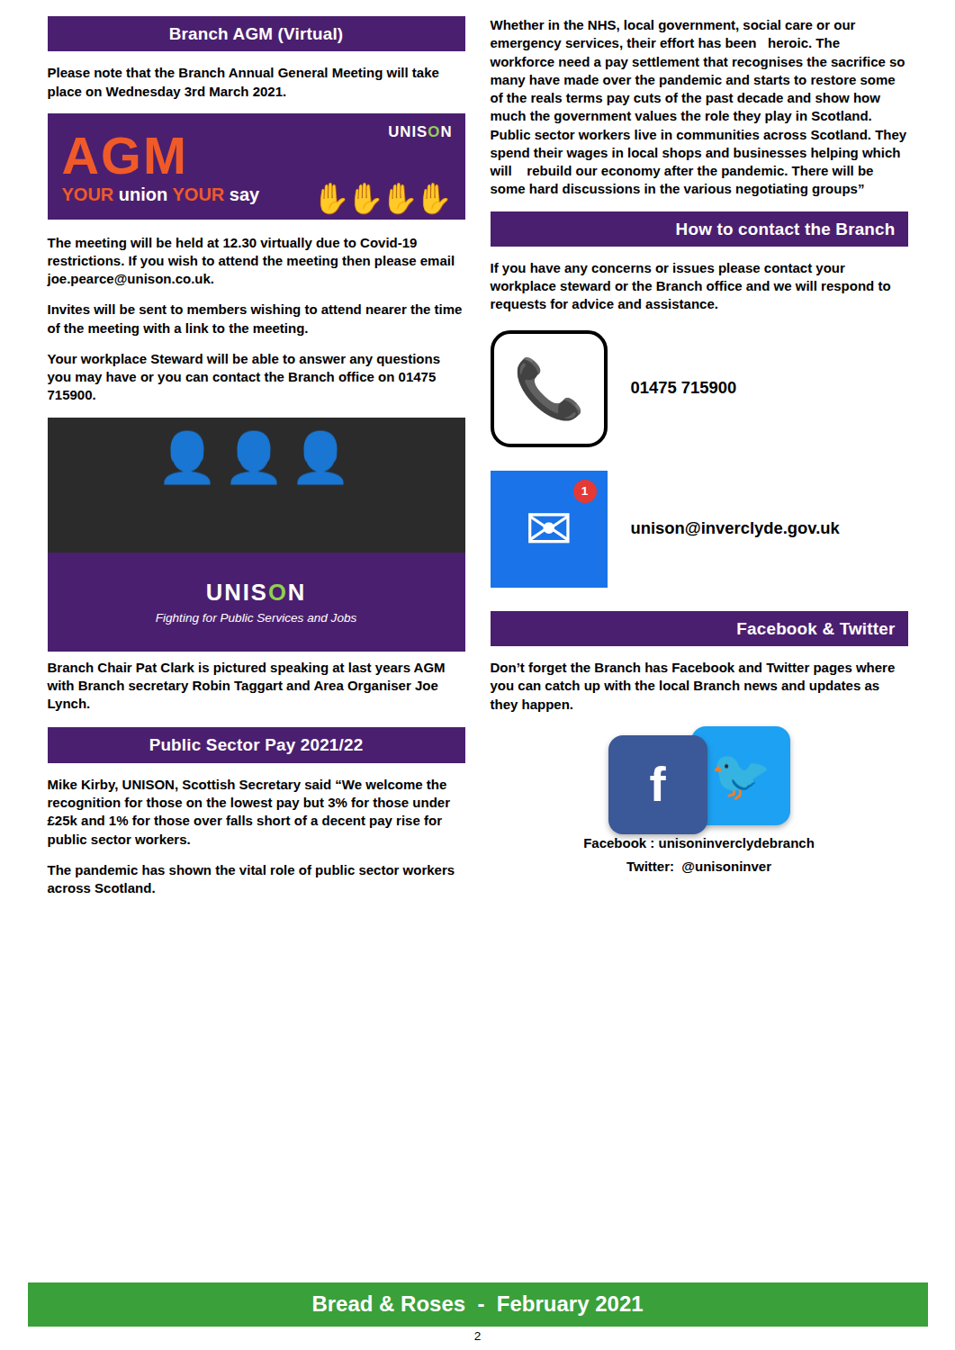Branch AGM (Virtual)
Please note that the Branch Annual General Meeting will take place on Wednesday 3rd March 2021.
UNISON
AGM
YOUR union YOUR say
✋✋✋✋
The meeting will be held at 12.30 virtually due to Covid-19 restrictions. If you wish to attend the meeting then please email joe.pearce@unison.co.uk.
Invites will be sent to members wishing to attend nearer the time of the meeting with a link to the meeting.
Your workplace Steward will be able to answer any questions you may have or you can contact the Branch office on 01475 715900.
👤👤👤
UNISON
Fighting for Public Services and Jobs
Branch Chair Pat Clark is pictured speaking at last years AGM with Branch secretary Robin Taggart and Area Organiser Joe Lynch.
Public Sector Pay 2021/22
Mike Kirby, UNISON, Scottish Secretary said “We welcome the recognition for those on the lowest pay but 3% for those under £25k and 1% for those over falls short of a decent pay rise for public sector workers.
The pandemic has shown the vital role of public sector workers across Scotland.
Whether in the NHS, local government, social care or our emergency services, their effort has been heroic. The workforce need a pay settlement that recognises the sacrifice so many have made over the pandemic and starts to restore some of the reals terms pay cuts of the past decade and show how much the government values the role they play in Scotland. Public sector workers live in communities across Scotland. They spend their wages in local shops and businesses helping which will rebuild our economy after the pandemic. There will be some hard discussions in the various negotiating groups”
How to contact the Branch
If you have any concerns or issues please contact your workplace steward or the Branch office and we will respond to requests for advice and assistance.
📞
01475 715900
1 ✉
unison@inverclyde.gov.uk
Facebook & Twitter
Don’t forget the Branch has Facebook and Twitter pages where you can catch up with the local Branch news and updates as they happen.
f
🐦
Facebook : unisoninverclydebranch
Twitter: @unisoninver
Bread & Roses - February 2021
2